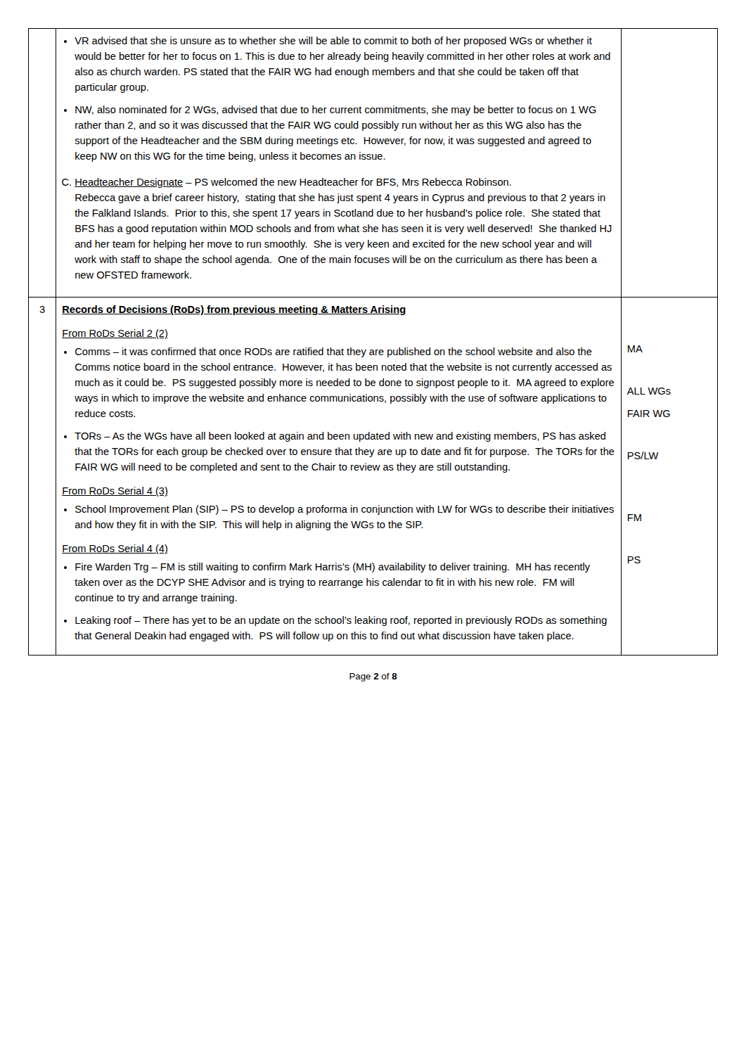| | VR advised that she is unsure as to whether she will be able to commit to both of her proposed WGs or whether it would be better for her to focus on 1. This is due to her already being heavily committed in her other roles at work and also as church warden. PS stated that the FAIR WG had enough members and that she could be taken off that particular group. NW, also nominated for 2 WGs, advised that due to her current commitments, she may be better to focus on 1 WG rather than 2, and so it was discussed that the FAIR WG could possibly run without her as this WG also has the support of the Headteacher and the SBM during meetings etc. However, for now, it was suggested and agreed to keep NW on this WG for the time being, unless it becomes an issue. Headteacher Designate – PS welcomed the new Headteacher for BFS, Mrs Rebecca Robinson. Rebecca gave a brief career history, stating that she has just spent 4 years in Cyprus and previous to that 2 years in the Falkland Islands. Prior to this, she spent 17 years in Scotland due to her husband’s police role. She stated that BFS has a good reputation within MOD schools and from what she has seen it is very well deserved! She thanked HJ and her team for helping her move to run smoothly. She is very keen and excited for the new school year and will work with staff to shape the school agenda. One of the main focuses will be on the curriculum as there has been a new OFSTED framework. | |
| 3 | Records of Decisions (RoDs) from previous meeting & Matters Arising From RoDs Serial 2 (2) Comms – it was confirmed that once RODs are ratified that they are published on the school website and also the Comms notice board in the school entrance. However, it has been noted that the website is not currently accessed as much as it could be. PS suggested possibly more is needed to be done to signpost people to it. MA agreed to explore ways in which to improve the website and enhance communications, possibly with the use of software applications to reduce costs. TORs – As the WGs have all been looked at again and been updated with new and existing members, PS has asked that the TORs for each group be checked over to ensure that they are up to date and fit for purpose. The TORs for the FAIR WG will need to be completed and sent to the Chair to review as they are still outstanding. From RoDs Serial 4 (3) School Improvement Plan (SIP) – PS to develop a proforma in conjunction with LW for WGs to describe their initiatives and how they fit in with the SIP. This will help in aligning the WGs to the SIP. From RoDs Serial 4 (4) Fire Warden Trg – FM is still waiting to confirm Mark Harris’s (MH) availability to deliver training. MH has recently taken over as the DCYP SHE Advisor and is trying to rearrange his calendar to fit in with his new role. FM will continue to try and arrange training. Leaking roof – There has yet to be an update on the school’s leaking roof, reported in previously RODs as something that General Deakin had engaged with. PS will follow up on this to find out what discussion have taken place. | MA ALL WGs FAIR WG PS/LW FM PS |
Page 2 of 8